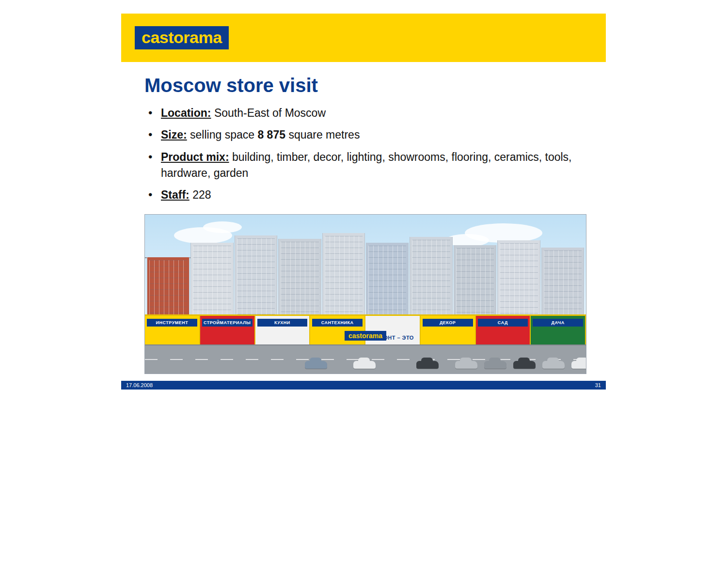castorama
Moscow store visit
Location: South-East of Moscow
Size: selling space 8 875 square metres
Product mix: building, timber, decor, lighting, showrooms, flooring, ceramics, tools, hardware, garden
Staff: 228
castorama
ИНСТРУМЕНТ
СТРОЙМАТЕРИАЛЫ
КУХНИ
САНТЕХНИКА
РЕМОНТ – ЭТО
ДЕКОР
САД
ДАЧА
castorama
17.06.2008 31